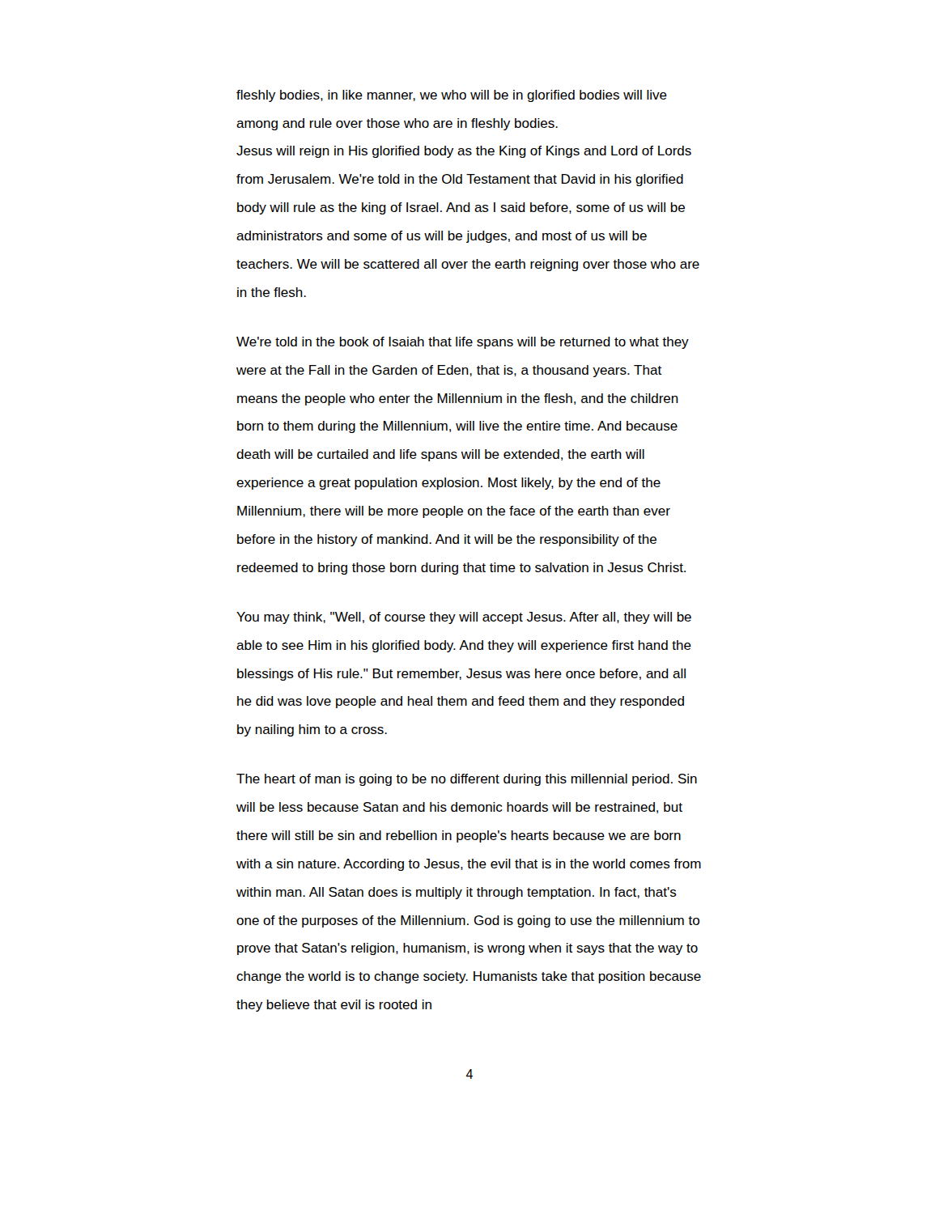fleshly bodies, in like manner, we who will be in glorified bodies will live among and rule over those who are in fleshly bodies.
Jesus will reign in His glorified body as the King of Kings and Lord of Lords from Jerusalem. We're told in the Old Testament that David in his glorified body will rule as the king of Israel. And as I said before, some of us will be administrators and some of us will be judges, and most of us will be teachers. We will be scattered all over the earth reigning over those who are in the flesh.
We're told in the book of Isaiah that life spans will be returned to what they were at the Fall in the Garden of Eden, that is, a thousand years. That means the people who enter the Millennium in the flesh, and the children born to them during the Millennium, will live the entire time. And because death will be curtailed and life spans will be extended, the earth will experience a great population explosion. Most likely, by the end of the Millennium, there will be more people on the face of the earth than ever before in the history of mankind. And it will be the responsibility of the redeemed to bring those born during that time to salvation in Jesus Christ.
You may think, "Well, of course they will accept Jesus. After all, they will be able to see Him in his glorified body. And they will experience first hand the blessings of His rule." But remember, Jesus was here once before, and all he did was love people and heal them and feed them and they responded by nailing him to a cross.
The heart of man is going to be no different during this millennial period. Sin will be less because Satan and his demonic hoards will be restrained, but there will still be sin and rebellion in people's hearts because we are born with a sin nature. According to Jesus, the evil that is in the world comes from within man. All Satan does is multiply it through temptation. In fact, that's one of the purposes of the Millennium. God is going to use the millennium to prove that Satan's religion, humanism, is wrong when it says that the way to change the world is to change society. Humanists take that position because they believe that evil is rooted in
4